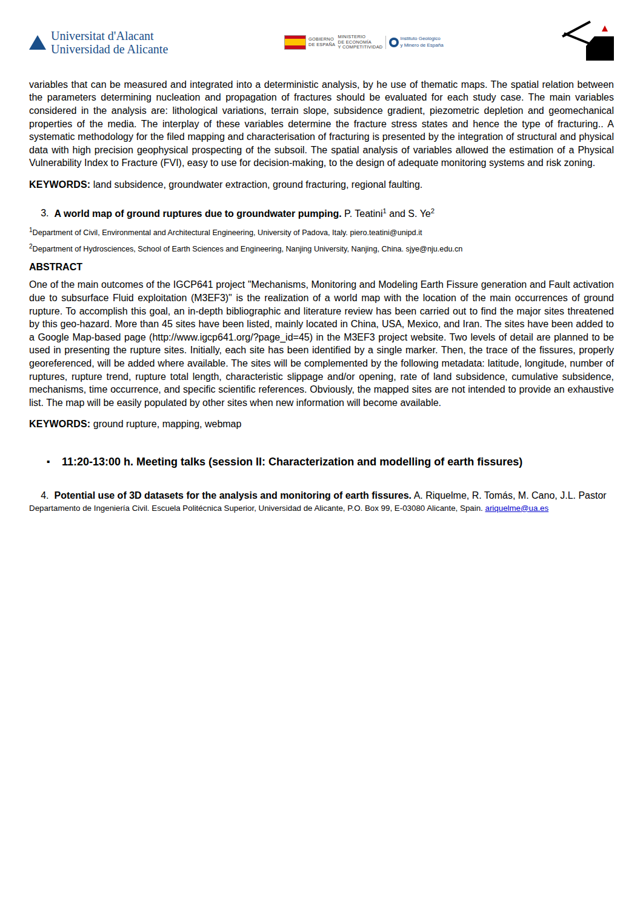Universitat d'Alacant
Universidad de Alicante
GOBIERNO
DE ESPAÑA
MINISTERIO
DE ECONOMÍA
Y COMPETITIVIDAD
Instituto Geológico
y Minero de España
variables that can be measured and integrated into a deterministic analysis, by he use of thematic maps. The spatial relation between the parameters determining nucleation and propagation of fractures should be evaluated for each study case. The main variables considered in the analysis are: lithological variations, terrain slope, subsidence gradient, piezometric depletion and geomechanical properties of the media. The interplay of these variables determine the fracture stress states and hence the type of fracturing.. A systematic methodology for the filed mapping and characterisation of fracturing is presented by the integration of structural and physical data with high precision geophysical prospecting of the subsoil. The spatial analysis of variables allowed the estimation of a Physical Vulnerability Index to Fracture (FVI), easy to use for decision-making, to the design of adequate monitoring systems and risk zoning.
KEYWORDS: land subsidence, groundwater extraction, ground fracturing, regional faulting.
A world map of ground ruptures due to groundwater pumping. P. Teatini1 and S. Ye2
1Department of Civil, Environmental and Architectural Engineering, University of Padova, Italy. piero.teatini@unipd.it
2Department of Hydrosciences, School of Earth Sciences and Engineering, Nanjing University, Nanjing, China. sjye@nju.edu.cn
ABSTRACT
One of the main outcomes of the IGCP641 project "Mechanisms, Monitoring and Modeling Earth Fissure generation and Fault activation due to subsurface Fluid exploitation (M3EF3)" is the realization of a world map with the location of the main occurrences of ground rupture. To accomplish this goal, an in-depth bibliographic and literature review has been carried out to find the major sites threatened by this geo-hazard. More than 45 sites have been listed, mainly located in China, USA, Mexico, and Iran. The sites have been added to a Google Map-based page (http://www.igcp641.org/?page_id=45) in the M3EF3 project website. Two levels of detail are planned to be used in presenting the rupture sites. Initially, each site has been identified by a single marker. Then, the trace of the fissures, properly georeferenced, will be added where available. The sites will be complemented by the following metadata: latitude, longitude, number of ruptures, rupture trend, rupture total length, characteristic slippage and/or opening, rate of land subsidence, cumulative subsidence, mechanisms, time occurrence, and specific scientific references. Obviously, the mapped sites are not intended to provide an exhaustive list. The map will be easily populated by other sites when new information will become available.
KEYWORDS: ground rupture, mapping, webmap
11:20-13:00 h. Meeting talks (session II: Characterization and modelling of earth fissures)
Potential use of 3D datasets for the analysis and monitoring of earth fissures. A. Riquelme, R. Tomás, M. Cano, J.L. Pastor
Departamento de Ingeniería Civil. Escuela Politécnica Superior, Universidad de Alicante, P.O. Box 99, E-03080 Alicante, Spain. ariquelme@ua.es